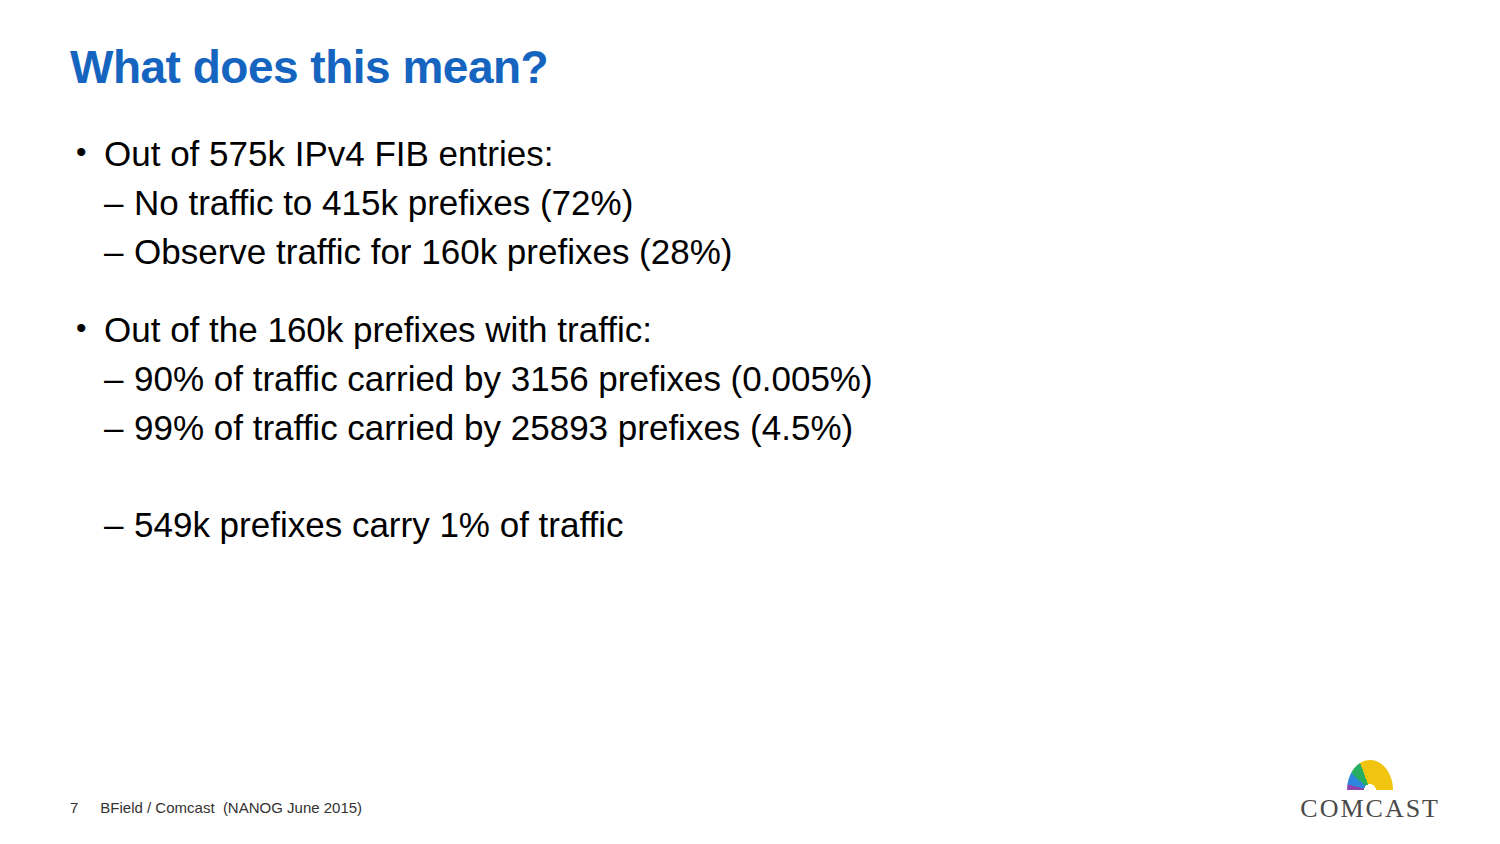What does this mean?
Out of 575k IPv4 FIB entries:
No traffic to 415k prefixes (72%)
Observe traffic for 160k prefixes (28%)
Out of the 160k prefixes with traffic:
90% of traffic carried by 3156 prefixes (0.005%)
99% of traffic carried by 25893 prefixes (4.5%)
549k prefixes carry 1% of traffic
7 BField / Comcast (NANOG June 2015)
COMCAST